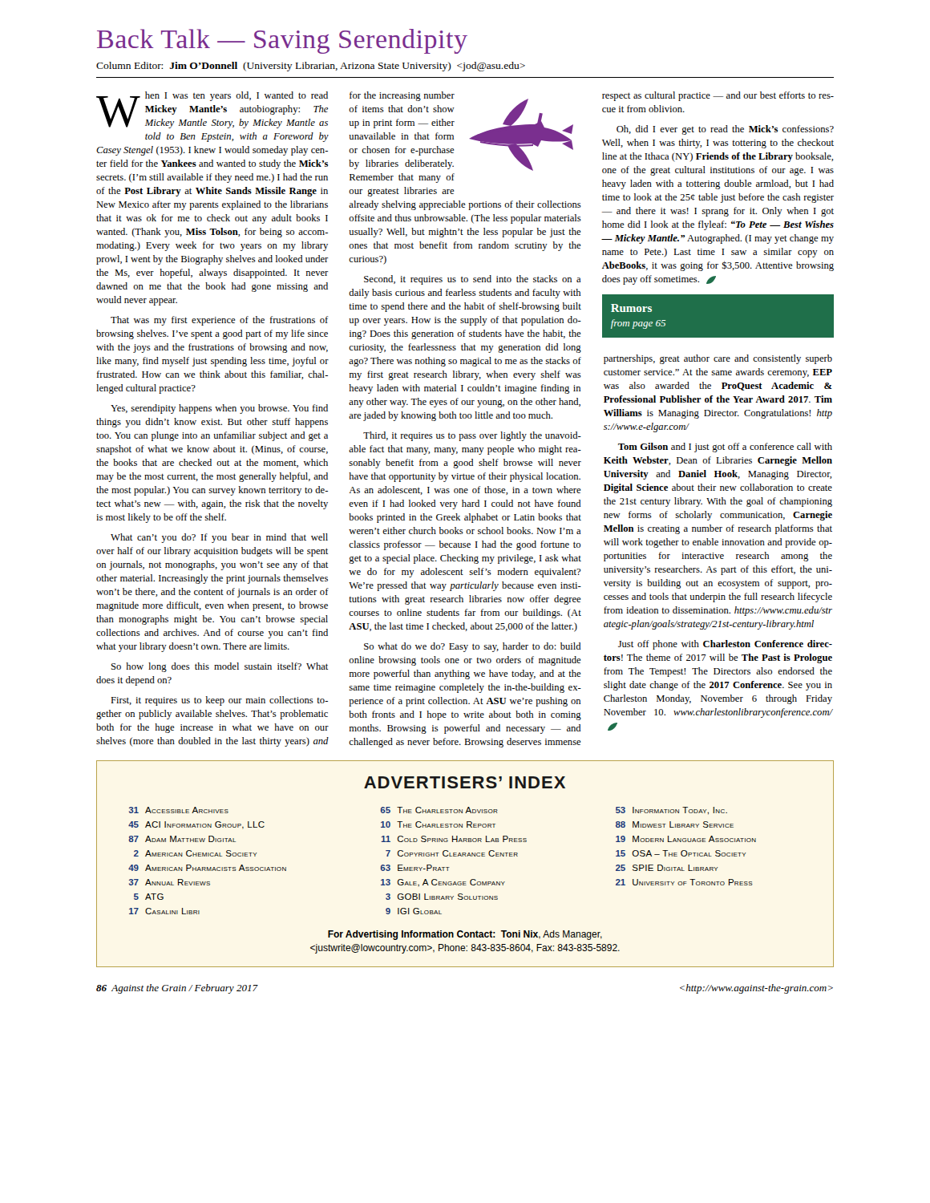Back Talk — Saving Serendipity
Column Editor: Jim O’Donnell (University Librarian, Arizona State University) <jod@asu.edu>
When I was ten years old, I wanted to read Mickey Mantle’s autobiography: The Mickey Mantle Story, by Mickey Mantle as told to Ben Epstein, with a Foreword by Casey Stengel (1953). I knew I would someday play center field for the Yankees and wanted to study the Mick’s secrets. (I’m still available if they need me.) I had the run of the Post Library at White Sands Missile Range in New Mexico after my parents explained to the librarians that it was ok for me to check out any adult books I wanted. (Thank you, Miss Tolson, for being so accommodating.) Every week for two years on my library prowl, I went by the Biography shelves and looked under the Ms, ever hopeful, always disappointed. It never dawned on me that the book had gone missing and would never appear.
That was my first experience of the frustrations of browsing shelves. I’ve spent a good part of my life since with the joys and the frustrations of browsing and now, like many, find myself just spending less time, joyful or frustrated. How can we think about this familiar, challenged cultural practice?
Yes, serendipity happens when you browse. You find things you didn’t know exist. But other stuff happens too. You can plunge into an unfamiliar subject and get a snapshot of what we know about it. (Minus, of course, the books that are checked out at the moment, which may be the most current, the most generally helpful, and the most popular.) You can survey known territory to detect what’s new — with, again, the risk that the novelty is most likely to be off the shelf.
What can’t you do? If you bear in mind that well over half of our library acquisition budgets will be spent on journals, not monographs, you won’t see any of that other material. Increasingly the print journals themselves won’t be there, and the content of journals is an order of magnitude more difficult, even when present, to browse than monographs might be. You can’t browse special collections and archives. And of course you can’t find what your library doesn’t own. There are limits.
So how long does this model sustain itself? What does it depend on?
First, it requires us to keep our main collections together on publicly available shelves. That’s problematic both for the huge increase in what we have on our shelves (more than doubled in the last thirty years) and for the increasing number of items that don’t show up in print form — either unavailable in that form or chosen for e-purchase by libraries deliberately. Remember that many of our greatest libraries are already shelving appreciable portions of their collections offsite and thus unbrowsable. (The less popular materials usually? Well, but mightn’t the less popular be just the ones that most benefit from random scrutiny by the curious?)
Second, it requires us to send into the stacks on a daily basis curious and fearless students and faculty with time to spend there and the habit of shelf-browsing built up over years. How is the supply of that population doing? Does this generation of students have the habit, the curiosity, the fearlessness that my generation did long ago? There was nothing so magical to me as the stacks of my first great research library, when every shelf was heavy laden with material I couldn’t imagine finding in any other way. The eyes of our young, on the other hand, are jaded by knowing both too little and too much.
Third, it requires us to pass over lightly the unavoidable fact that many, many, many people who might reasonably benefit from a good shelf browse will never have that opportunity by virtue of their physical location. As an adolescent, I was one of those, in a town where even if I had looked very hard I could not have found books printed in the Greek alphabet or Latin books that weren’t either church books or school books. Now I’m a classics professor — because I had the good fortune to get to a special place. Checking my privilege, I ask what we do for my adolescent self’s modern equivalent? We’re pressed that way particularly because even institutions with great research libraries now offer degree courses to online students far from our buildings. (At ASU, the last time I checked, about 25,000 of the latter.)
So what do we do? Easy to say, harder to do: build online browsing tools one or two orders of magnitude more powerful than anything we have today, and at the same time reimagine completely the in-the-building experience of a print collection. At ASU we’re pushing on both fronts and I hope to write about both in coming months. Browsing is powerful and necessary — and challenged as never before. Browsing deserves immense respect as cultural practice — and our best efforts to rescue it from oblivion.
Oh, did I ever get to read the Mick’s confessions? Well, when I was thirty, I was tottering to the checkout line at the Ithaca (NY) Friends of the Library booksale, one of the great cultural institutions of our age. I was heavy laden with a tottering double armload, but I had time to look at the 25¢ table just before the cash register — and there it was! I sprang for it. Only when I got home did I look at the flyleaf: “To Pete — Best Wishes — Mickey Mantle.” Autographed. (I may yet change my name to Pete.) Last time I saw a similar copy on AbeBooks, it was going for $3,500. Attentive browsing does pay off sometimes.
Rumors
from page 65
partnerships, great author care and consistently superb customer service.” At the same awards ceremony, EEP was also awarded the ProQuest Academic & Professional Publisher of the Year Award 2017. Tim Williams is Managing Director. Congratulations! https://www.e-elgar.com/
Tom Gilson and I just got off a conference call with Keith Webster, Dean of Libraries Carnegie Mellon University and Daniel Hook, Managing Director, Digital Science about their new collaboration to create the 21st century library. With the goal of championing new forms of scholarly communication, Carnegie Mellon is creating a number of research platforms that will work together to enable innovation and provide opportunities for interactive research among the university’s researchers. As part of this effort, the university is building out an ecosystem of support, processes and tools that underpin the full research lifecycle from ideation to dissemination. https://www.cmu.edu/strategic-plan/goals/strategy/21st-century-library.html
Just off phone with Charleston Conference directors! The theme of 2017 will be The Past is Prologue from The Tempest! The Directors also endorsed the slight date change of the 2017 Conference. See you in Charleston Monday, November 6 through Friday November 10. www.charlestonlibraryconference.com/
ADVERTISERS’ INDEX
| 31 | Accessible Archives | 65 | The Charleston Advisor | 53 | Information Today, Inc. |
| 45 | ACI Information Group, LLC | 10 | The Charleston Report | 88 | Midwest Library Service |
| 87 | Adam Matthew Digital | 11 | Cold Spring Harbor Lab Press | 19 | Modern Language Association |
| 2 | American Chemical Society | 7 | Copyright Clearance Center | 15 | OSA – The Optical Society |
| 49 | American Pharmacists Association | 63 | Emery-Pratt | 25 | SPIE Digital Library |
| 37 | Annual Reviews | 13 | Gale, A Cengage Company | 21 | University of Toronto Press |
| 5 | ATG | 3 | GOBI Library Solutions | | |
| 17 | Casalini Libri | 9 | IGI Global | | |
For Advertising Information Contact: Toni Nix, Ads Manager,
<justwrite@lowcountry.com>, Phone: 843-835-8604, Fax: 843-835-5892.
86 Against the Grain / February 2017
<http://www.against-the-grain.com>